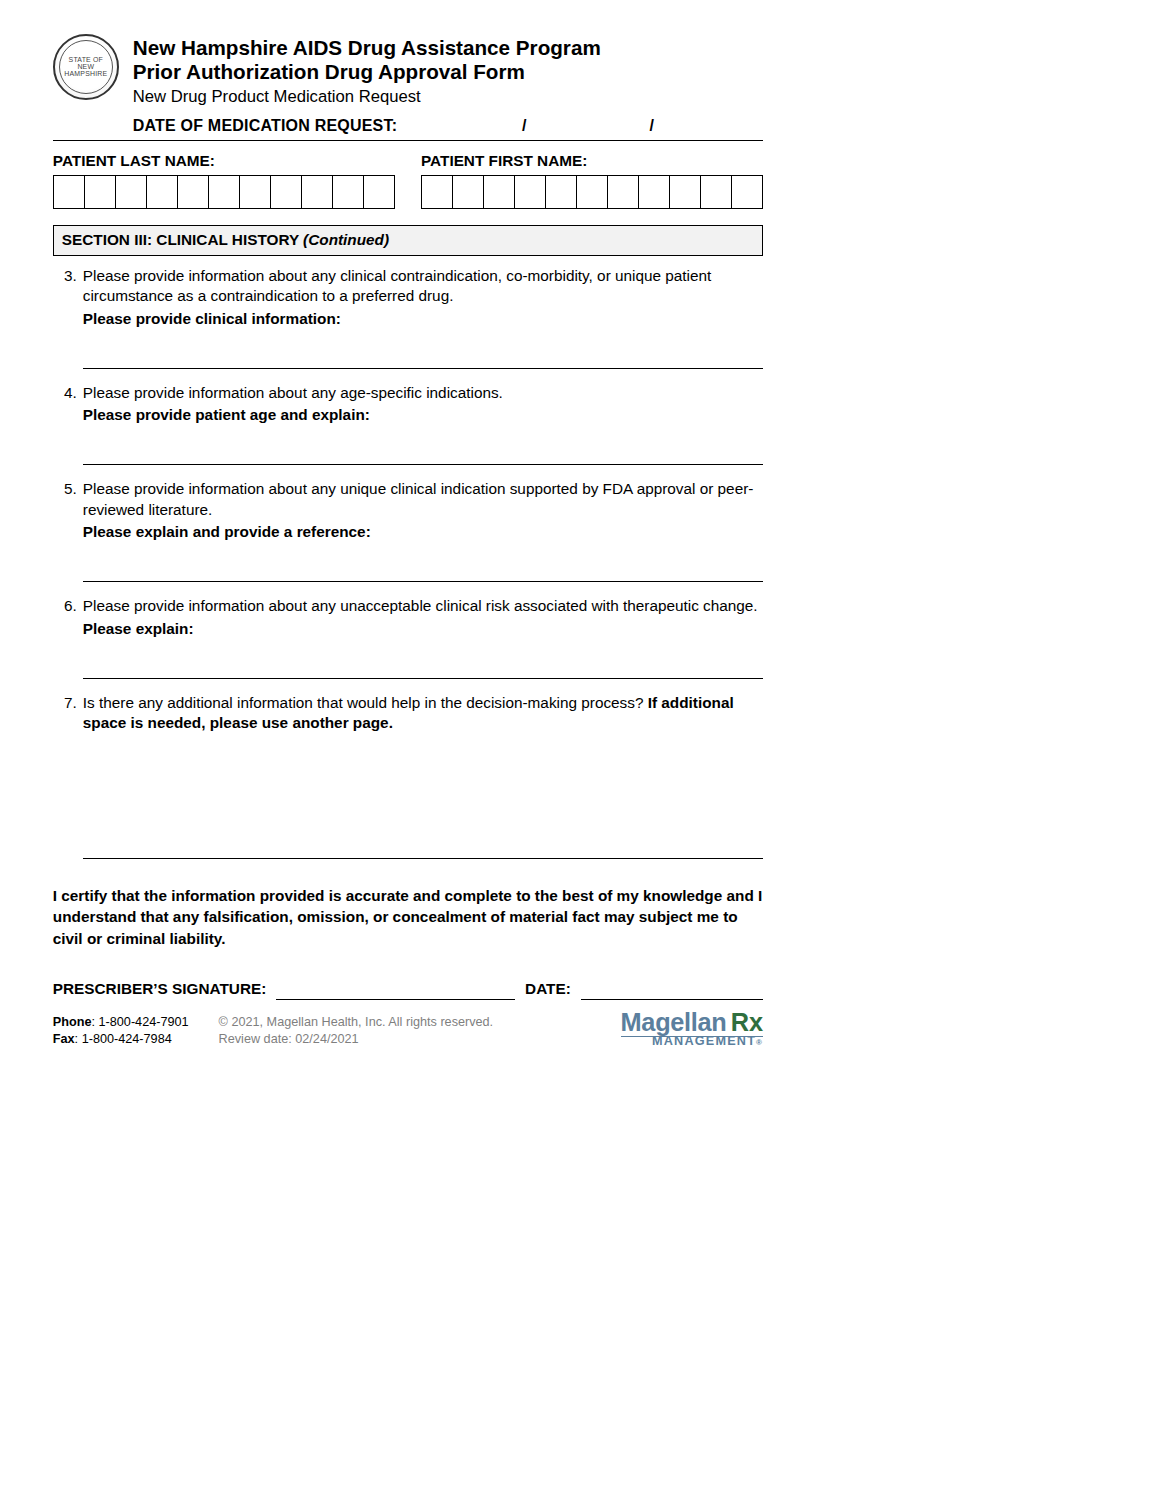STATE OF
NEW HAMPSHIRE
New Hampshire AIDS Drug Assistance Program
Prior Authorization Drug Approval Form
New Drug Product Medication Request
DATE OF MEDICATION REQUEST: / /
PATIENT LAST NAME:
PATIENT FIRST NAME:
SECTION III: CLINICAL HISTORY (Continued)
3.
Please provide information about any clinical contraindication, co-morbidity, or unique patient circumstance as a contraindication to a preferred drug.
Please provide clinical information:
4.
Please provide information about any age-specific indications.
Please provide patient age and explain:
5.
Please provide information about any unique clinical indication supported by FDA approval or peer-reviewed literature.
Please explain and provide a reference:
6.
Please provide information about any unacceptable clinical risk associated with therapeutic change.
Please explain:
7.
Is there any additional information that would help in the decision-making process? If additional space is needed, please use another page.
I certify that the information provided is accurate and complete to the best of my knowledge and I understand that any falsification, omission, or concealment of material fact may subject me to civil or criminal liability.
PRESCRIBER’S SIGNATURE: DATE:
Phone: 1-800-424-7901
Fax: 1-800-424-7984
© 2021, Magellan Health, Inc. All rights reserved.
Review date: 02/24/2021
Magellan Rx
MANAGEMENT®